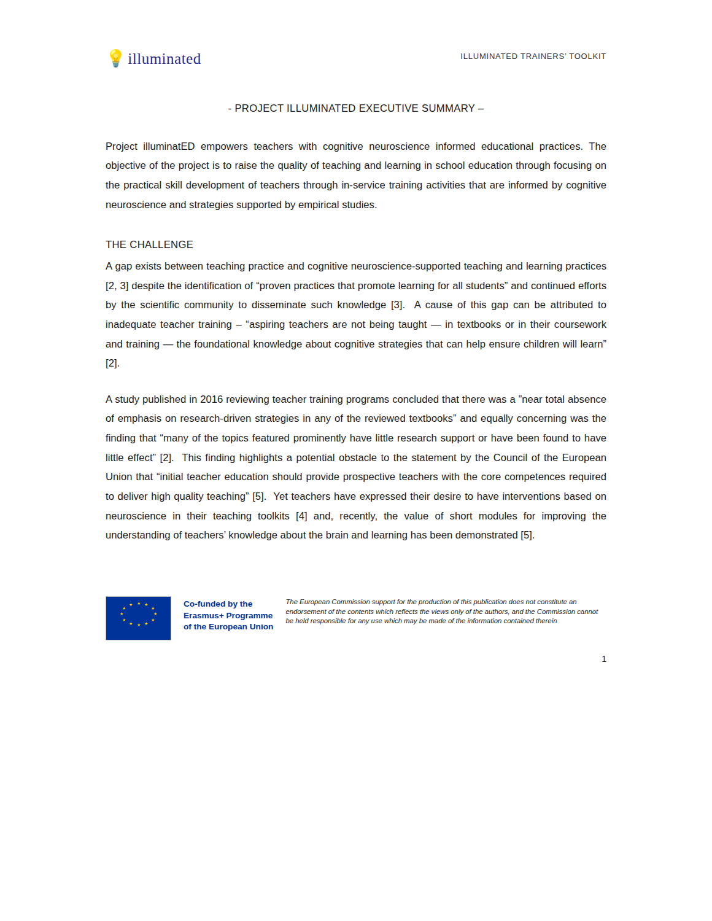💡 illuminated
ILLUMINATED TRAINERS’ TOOLKIT
- PROJECT ILLUMINATED EXECUTIVE SUMMARY –
Project illuminatED empowers teachers with cognitive neuroscience informed educational practices. The objective of the project is to raise the quality of teaching and learning in school education through focusing on the practical skill development of teachers through in-service training activities that are informed by cognitive neuroscience and strategies supported by empirical studies.
THE CHALLENGE
A gap exists between teaching practice and cognitive neuroscience-supported teaching and learning practices [2, 3] despite the identification of “proven practices that promote learning for all students” and continued efforts by the scientific community to disseminate such knowledge [3]. A cause of this gap can be attributed to inadequate teacher training – “aspiring teachers are not being taught — in textbooks or in their coursework and training — the foundational knowledge about cognitive strategies that can help ensure children will learn” [2].
A study published in 2016 reviewing teacher training programs concluded that there was a ”near total absence of emphasis on research-driven strategies in any of the reviewed textbooks” and equally concerning was the finding that “many of the topics featured prominently have little research support or have been found to have little effect” [2]. This finding highlights a potential obstacle to the statement by the Council of the European Union that “initial teacher education should provide prospective teachers with the core competences required to deliver high quality teaching” [5]. Yet teachers have expressed their desire to have interventions based on neuroscience in their teaching toolkits [4] and, recently, the value of short modules for improving the understanding of teachers’ knowledge about the brain and learning has been demonstrated [5].
★ ★ ★ ★ ★ ★ ★ ★ ★ ★ ★ ★
Co-funded by the
Erasmus+ Programme
of the European Union
The European Commission support for the production of this publication does not constitute an endorsement of the contents which reflects the views only of the authors, and the Commission cannot be held responsible for any use which may be made of the information contained therein
1